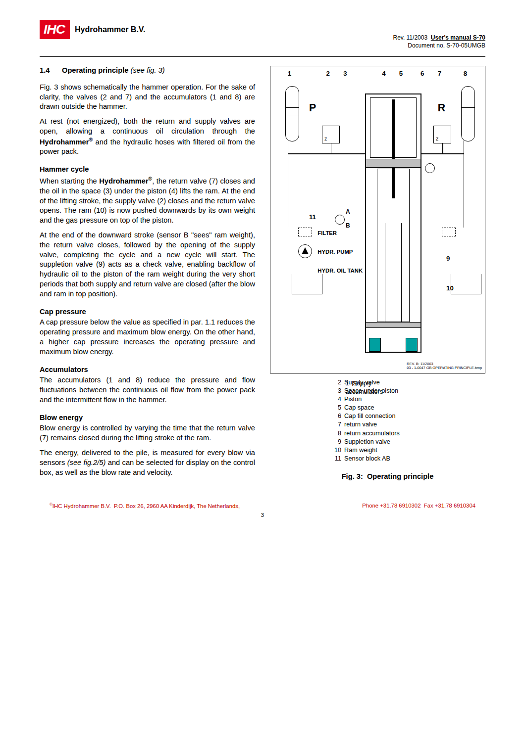IHC Hydrohammer B.V.
Rev. 11/2003 User's manual S-70
Document no. S-70-05UMGB
1.4 Operating principle (see fig. 3)
Fig. 3 shows schematically the hammer operation. For the sake of clarity, the valves (2 and 7) and the accumulators (1 and 8) are drawn outside the hammer.
At rest (not energized), both the return and supply valves are open, allowing a continuous oil circulation through the Hydrohammer® and the hydraulic hoses with filtered oil from the power pack.
Hammer cycle
When starting the Hydrohammer®, the return valve (7) closes and the oil in the space (3) under the piston (4) lifts the ram. At the end of the lifting stroke, the supply valve (2) closes and the return valve opens. The ram (10) is now pushed downwards by its own weight and the gas pressure on top of the piston.
At the end of the downward stroke (sensor B "sees" ram weight), the return valve closes, followed by the opening of the supply valve, completing the cycle and a new cycle will start. The suppletion valve (9) acts as a check valve, enabling backflow of hydraulic oil to the piston of the ram weight during the very short periods that both supply and return valve are closed (after the blow and ram in top position).
Cap pressure
A cap pressure below the value as specified in par. 1.1 reduces the operating pressure and maximum blow energy. On the other hand, a higher cap pressure increases the operating pressure and maximum blow energy.
Accumulators
The accumulators (1 and 8) reduce the pressure and flow fluctuations between the continuous oil flow from the power pack and the intermittent flow in the hammer.
Blow energy
Blow energy is controlled by varying the time that the return valve (7) remains closed during the lifting stroke of the ram.
The energy, delivered to the pile, is measured for every blow via sensors (see fig.2/5) and can be selected for display on the control box, as well as the blow rate and velocity.
1 2 3 4 5 6 7 8
P
R
z
z
11
A B
FILTER
HYDR. PUMP
HYDR. OIL TANK
9
10
REV. B: 11/2003
03 - 1-0047 GB OPERATING PRINCIPLE.bmp
| 2 | Supply valve 1 Supply accumulators |
| 3 | Space under piston |
| 4 | Piston |
| 5 | Cap space |
| 6 | Cap fill connection |
| 7 | return valve |
| 8 | return accumulators |
| 9 | Suppletion valve |
| 10 | Ram weight |
| 11 | Sensor block AB |
Fig. 3: Operating principle
©IHC Hydrohammer B.V. P.O. Box 26, 2960 AA Kinderdijk, The Netherlands, Phone +31.78 6910302 Fax +31.78 6910304
3